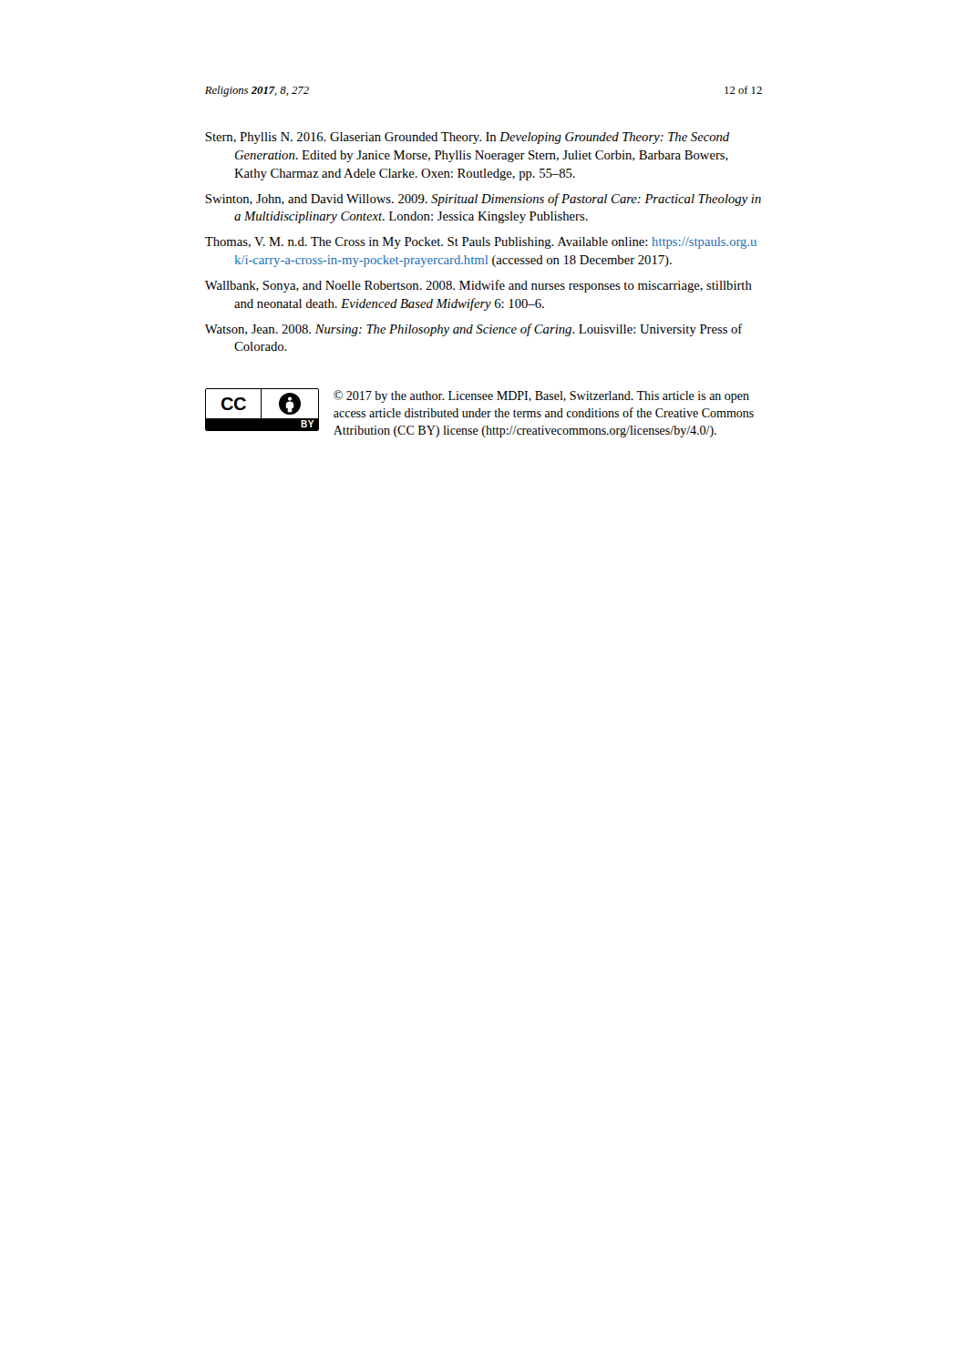Religions 2017, 8, 272
12 of 12
Stern, Phyllis N. 2016. Glaserian Grounded Theory. In Developing Grounded Theory: The Second Generation. Edited by Janice Morse, Phyllis Noerager Stern, Juliet Corbin, Barbara Bowers, Kathy Charmaz and Adele Clarke. Oxen: Routledge, pp. 55–85.
Swinton, John, and David Willows. 2009. Spiritual Dimensions of Pastoral Care: Practical Theology in a Multidisciplinary Context. London: Jessica Kingsley Publishers.
Thomas, V. M. n.d. The Cross in My Pocket. St Pauls Publishing. Available online: https://stpauls.org.uk/i-carry-a-cross-in-my-pocket-prayercard.html (accessed on 18 December 2017).
Wallbank, Sonya, and Noelle Robertson. 2008. Midwife and nurses responses to miscarriage, stillbirth and neonatal death. Evidenced Based Midwifery 6: 100–6.
Watson, Jean. 2008. Nursing: The Philosophy and Science of Caring. Louisville: University Press of Colorado.
CC
BY
© 2017 by the author. Licensee MDPI, Basel, Switzerland. This article is an open access article distributed under the terms and conditions of the Creative Commons Attribution (CC BY) license (http://creativecommons.org/licenses/by/4.0/).